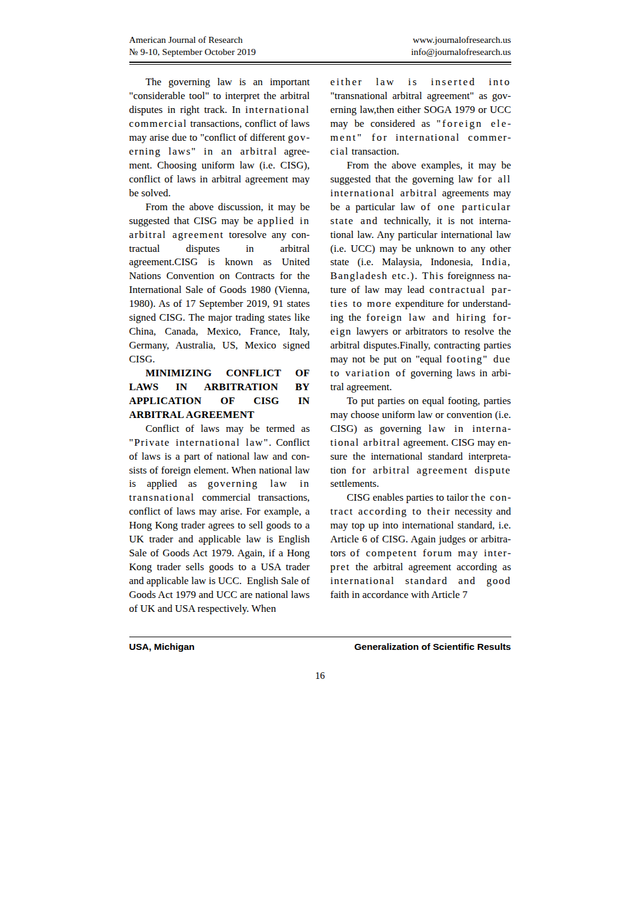American Journal of Research
№ 9-10, September October 2019
www.journalofresearch.us
info@journalofresearch.us
The governing law is an important "considerable tool" to interpret the arbitral disputes in right track. In international commercial transactions, conflict of laws may arise due to "conflict of different governing laws" in an arbitral agreement. Choosing uniform law (i.e. CISG), conflict of laws in arbitral agreement may be solved.
From the above discussion, it may be suggested that CISG may be applied in arbitral agreement toresolve any contractual disputes in arbitral agreement.CISG is known as United Nations Convention on Contracts for the International Sale of Goods 1980 (Vienna, 1980). As of 17 September 2019, 91 states signed CISG. The major trading states like China, Canada, Mexico, France, Italy, Germany, Australia, US, Mexico signed CISG.
Minimizing conflict of laws in arbitration by application of CISG in arbitral agreement
Conflict of laws may be termed as "Private international law". Conflict of laws is a part of national law and consists of foreign element. When national law is applied as governing law in transnational commercial transactions, conflict of laws may arise. For example, a Hong Kong trader agrees to sell goods to a UK trader and applicable law is English Sale of Goods Act 1979. Again, if a Hong Kong trader sells goods to a USA trader and applicable law is UCC. English Sale of Goods Act 1979 and UCC are national laws of UK and USA respectively. When
either law is inserted into "transnational arbitral agreement" as governing law,then either SOGA 1979 or UCC may be considered as "foreign element" for international commercial transaction.
From the above examples, it may be suggested that the governing law for all international arbitral agreements may be a particular law of one particular state and technically, it is not international law. Any particular international law (i.e. UCC) may be unknown to any other state (i.e. Malaysia, Indonesia, India, Bangladesh etc.). This foreignness nature of law may lead contractual parties to more expenditure for understanding the foreign law and hiring foreign lawyers or arbitrators to resolve the arbitral disputes.Finally, contracting parties may not be put on "equal footing" due to variation of governing laws in arbitral agreement.
To put parties on equal footing, parties may choose uniform law or convention (i.e. CISG) as governing law in international arbitral agreement. CISG may ensure the international standard interpretation for arbitral agreement dispute settlements.
CISG enables parties to tailor the contract according to their necessity and may top up into international standard, i.e. Article 6 of CISG. Again judges or arbitrators of competent forum may interpret the arbitral agreement according as international standard and good faith in accordance with Article 7
USA, Michigan Generalization of Scientific Results
16